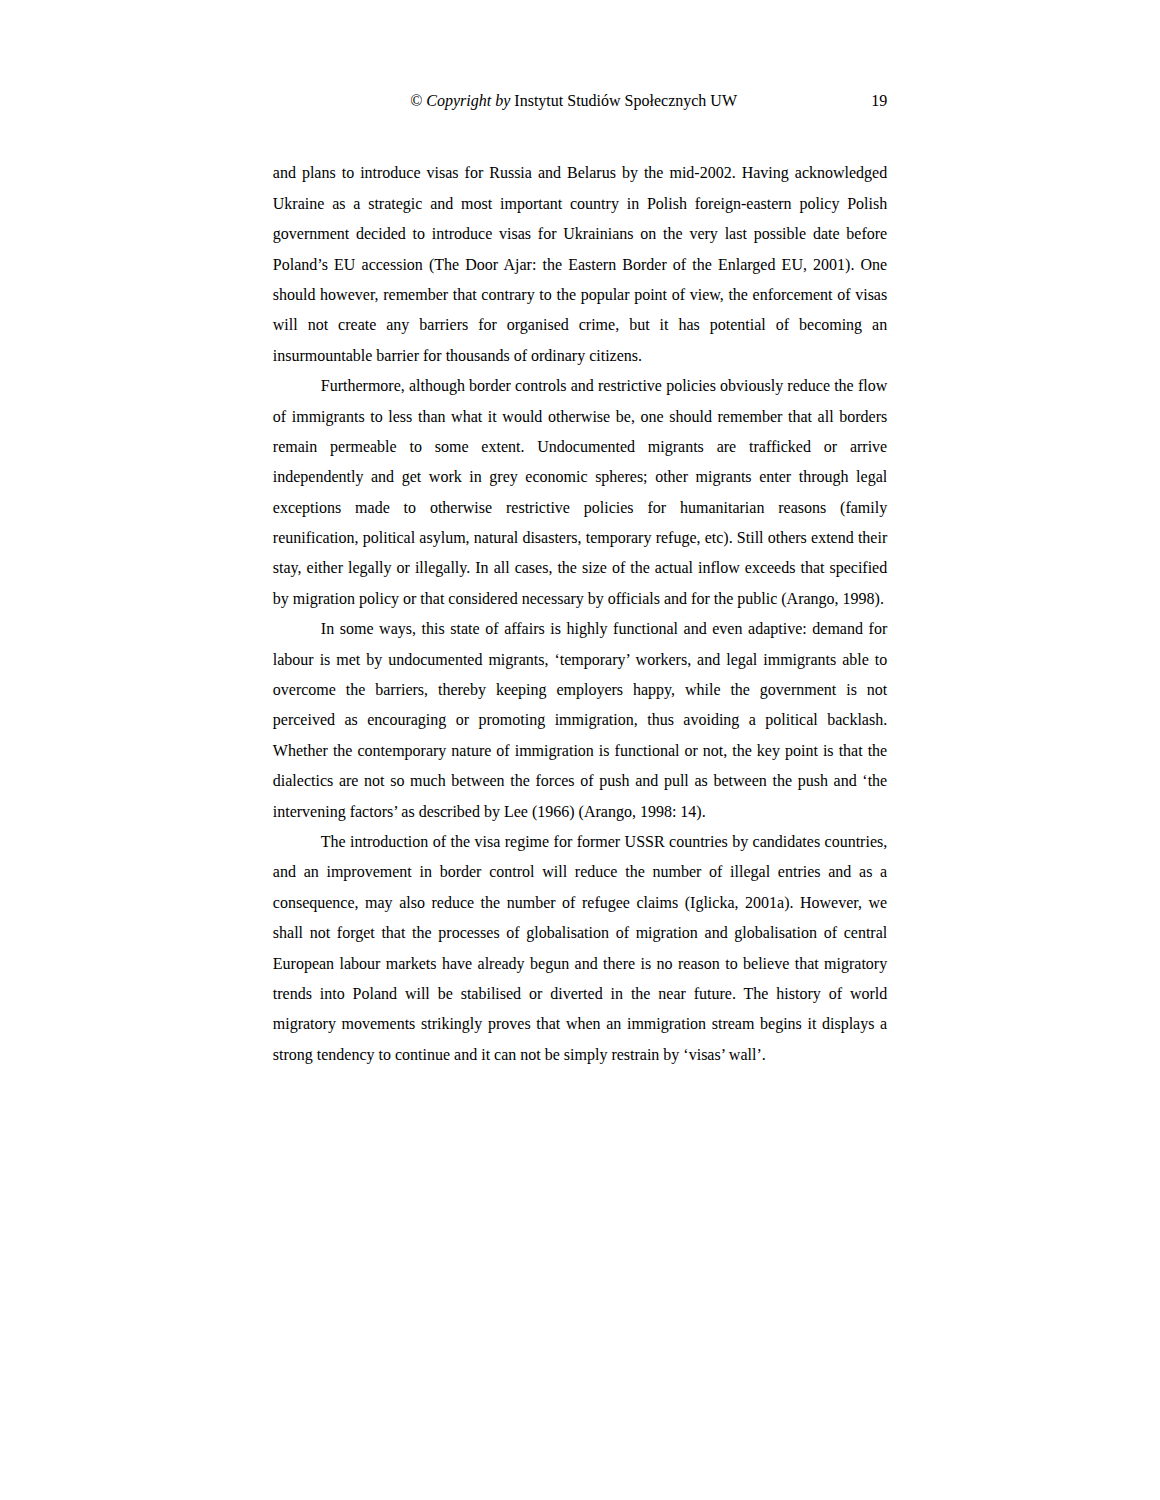© Copyright by Instytut Studiów Społecznych UW
19
and plans to introduce visas for Russia and Belarus by the mid-2002. Having acknowledged Ukraine as a strategic and most important country in Polish foreign-eastern policy Polish government decided to introduce visas for Ukrainians on the very last possible date before Poland’s EU accession (The Door Ajar: the Eastern Border of the Enlarged EU, 2001). One should however, remember that contrary to the popular point of view, the enforcement of visas will not create any barriers for organised crime, but it has potential of becoming an insurmountable barrier for thousands of ordinary citizens.
Furthermore, although border controls and restrictive policies obviously reduce the flow of immigrants to less than what it would otherwise be, one should remember that all borders remain permeable to some extent. Undocumented migrants are trafficked or arrive independently and get work in grey economic spheres; other migrants enter through legal exceptions made to otherwise restrictive policies for humanitarian reasons (family reunification, political asylum, natural disasters, temporary refuge, etc). Still others extend their stay, either legally or illegally. In all cases, the size of the actual inflow exceeds that specified by migration policy or that considered necessary by officials and for the public (Arango, 1998).
In some ways, this state of affairs is highly functional and even adaptive: demand for labour is met by undocumented migrants, ‘temporary’ workers, and legal immigrants able to overcome the barriers, thereby keeping employers happy, while the government is not perceived as encouraging or promoting immigration, thus avoiding a political backlash. Whether the contemporary nature of immigration is functional or not, the key point is that the dialectics are not so much between the forces of push and pull as between the push and ‘the intervening factors’ as described by Lee (1966) (Arango, 1998: 14).
The introduction of the visa regime for former USSR countries by candidates countries, and an improvement in border control will reduce the number of illegal entries and as a consequence, may also reduce the number of refugee claims (Iglicka, 2001a). However, we shall not forget that the processes of globalisation of migration and globalisation of central European labour markets have already begun and there is no reason to believe that migratory trends into Poland will be stabilised or diverted in the near future. The history of world migratory movements strikingly proves that when an immigration stream begins it displays a strong tendency to continue and it can not be simply restrain by ‘visas’ wall’.